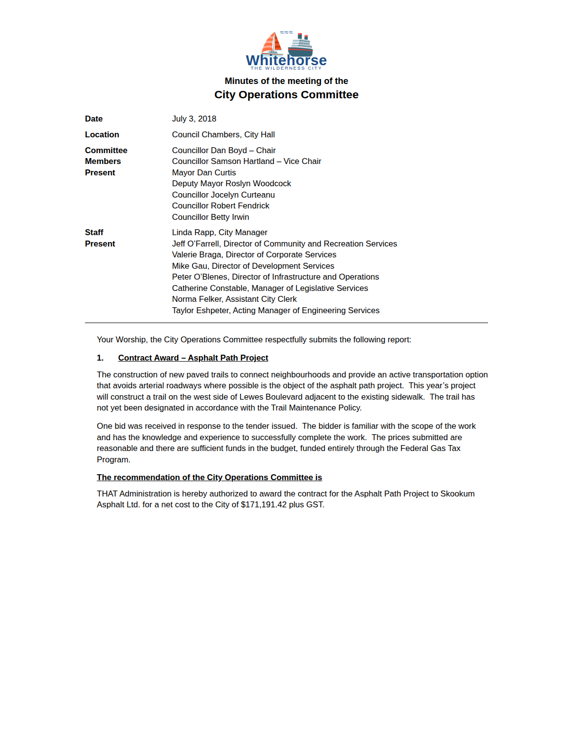≈≈≈
⛵🚢
Whitehorse
THE WILDERNESS CITY
Minutes of the meeting of the City Operations Committee
| Date | July 3, 2018 |
| Location | Council Chambers, City Hall |
| Committee Members Present | Councillor Dan Boyd – Chair Councillor Samson Hartland – Vice Chair Mayor Dan Curtis Deputy Mayor Roslyn Woodcock Councillor Jocelyn Curteanu Councillor Robert Fendrick Councillor Betty Irwin |
| Staff Present | Linda Rapp, City Manager Jeff O’Farrell, Director of Community and Recreation Services Valerie Braga, Director of Corporate Services Mike Gau, Director of Development Services Peter O’Blenes, Director of Infrastructure and Operations Catherine Constable, Manager of Legislative Services Norma Felker, Assistant City Clerk Taylor Eshpeter, Acting Manager of Engineering Services |
Your Worship, the City Operations Committee respectfully submits the following report:
1. Contract Award – Asphalt Path Project
The construction of new paved trails to connect neighbourhoods and provide an active transportation option that avoids arterial roadways where possible is the object of the asphalt path project. This year’s project will construct a trail on the west side of Lewes Boulevard adjacent to the existing sidewalk. The trail has not yet been designated in accordance with the Trail Maintenance Policy.
One bid was received in response to the tender issued. The bidder is familiar with the scope of the work and has the knowledge and experience to successfully complete the work. The prices submitted are reasonable and there are sufficient funds in the budget, funded entirely through the Federal Gas Tax Program.
The recommendation of the City Operations Committee is
THAT Administration is hereby authorized to award the contract for the Asphalt Path Project to Skookum Asphalt Ltd. for a net cost to the City of $171,191.42 plus GST.